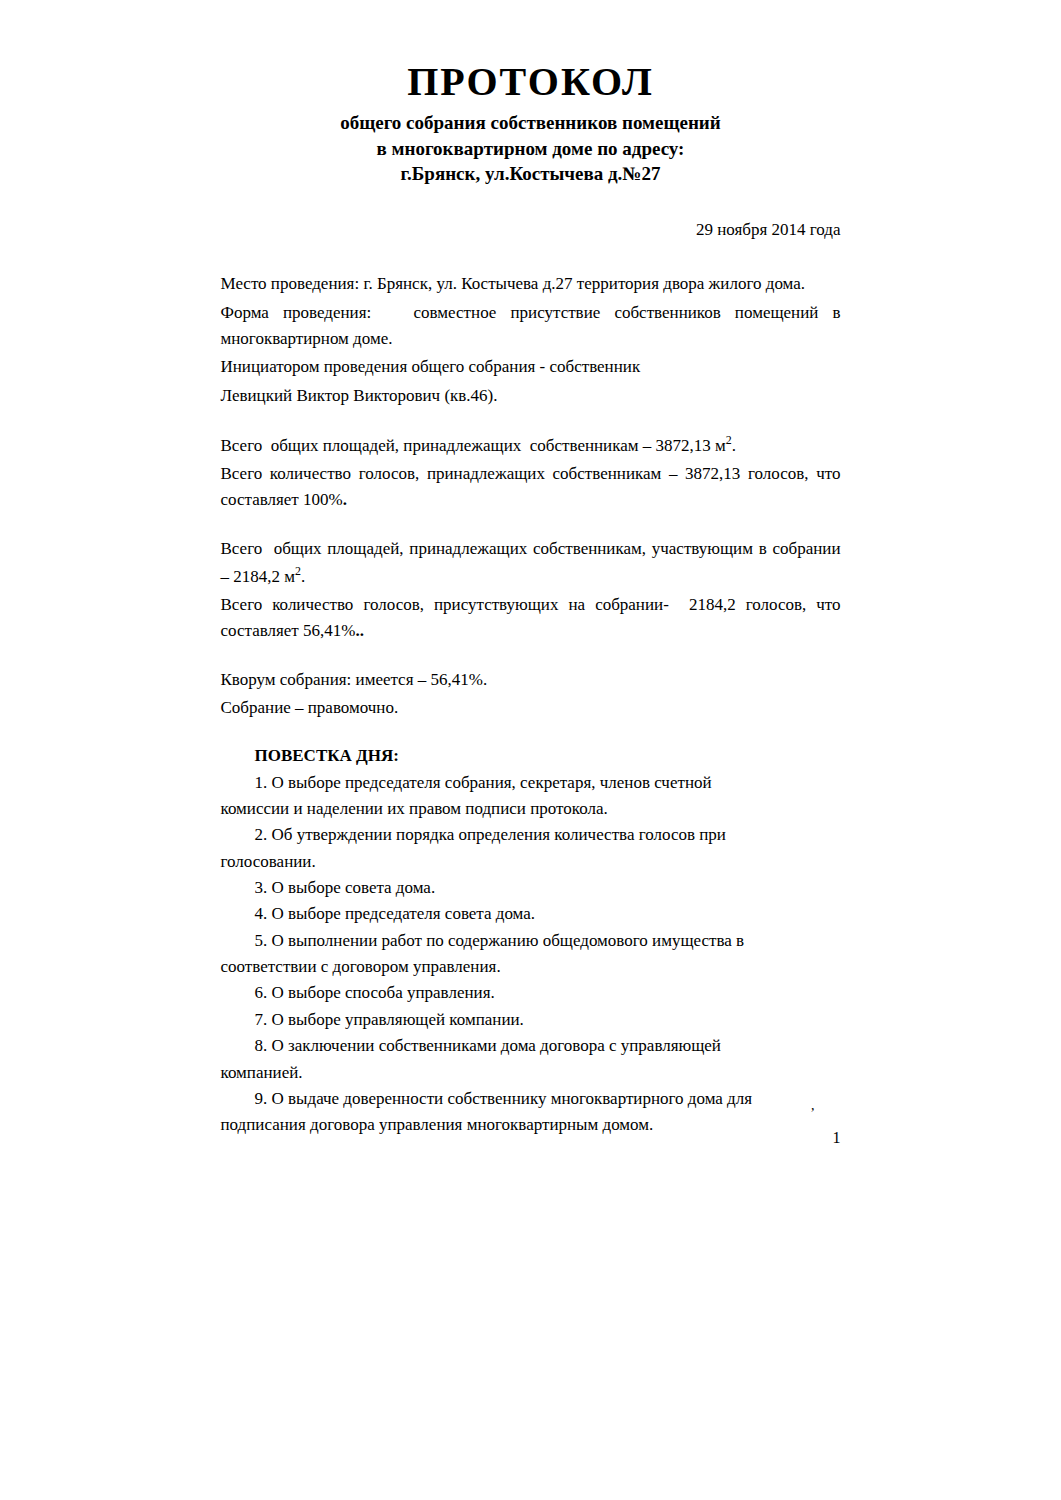ПРОТОКОЛ
общего собрания собственников помещений
в многоквартирном доме по адресу:
г.Брянск, ул.Костычева д.№27
29 ноября 2014 года
Место проведения: г. Брянск, ул. Костычева д.27 территория двора жилого дома.
Форма проведения: совместное присутствие собственников помещений в многоквартирном доме.
Инициатором проведения общего собрания - собственник
Левицкий Виктор Викторович (кв.46).
Всего общих площадей, принадлежащих собственникам – 3872,13 м2.
Всего количество голосов, принадлежащих собственникам – 3872,13 голосов, что составляет 100%.
Всего общих площадей, принадлежащих собственникам, участвующим в собрании – 2184,2 м2.
Всего количество голосов, присутствующих на собрании- 2184,2 голосов, что составляет 56,41%..
Кворум собрания: имеется – 56,41%.
Собрание – правомочно.
ПОВЕСТКА ДНЯ:
1. О выборе председателя собрания, секретаря, членов счетной
комиссии и наделении их правом подписи протокола.
2. Об утверждении порядка определения количества голосов при
голосовании.
3. О выборе совета дома.
4. О выборе председателя совета дома.
5. О выполнении работ по содержанию общедомового имущества в
соответствии с договором управления.
6. О выборе способа управления.
7. О выборе управляющей компании.
8. О заключении собственниками дома договора с управляющей
компанией.
9. О выдаче доверенности собственнику многоквартирного дома для
подписания договора управления многоквартирным домом.
,
1